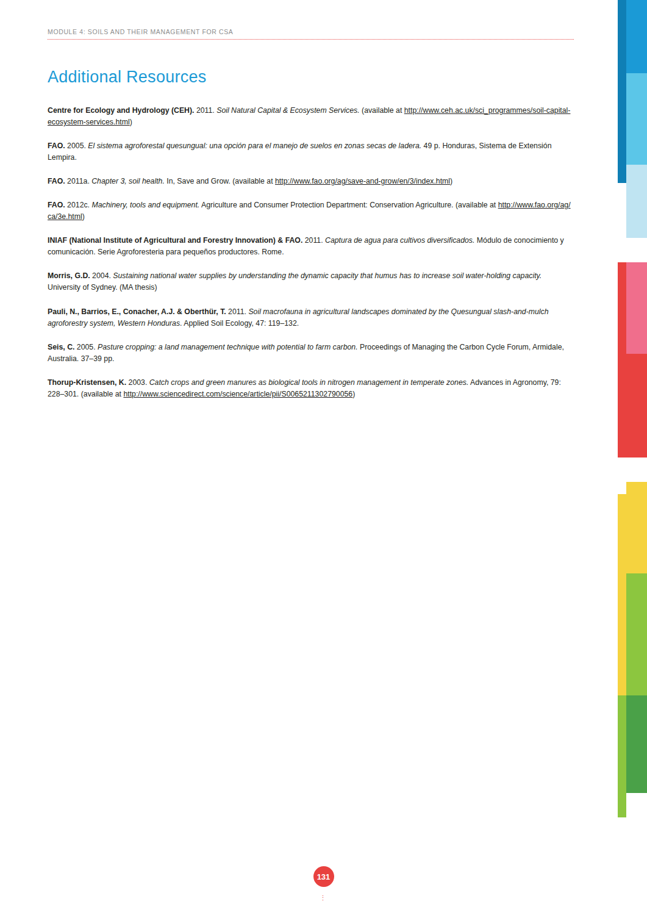Module 4: Soils and their management for CSA
Additional Resources
Centre for Ecology and Hydrology (CEH). 2011. Soil Natural Capital & Ecosystem Services. (available at http://www.ceh.ac.uk/sci_programmes/soil-capital-ecosystem-services.html)
FAO. 2005. El sistema agroforestal quesungual: una opción para el manejo de suelos en zonas secas de ladera. 49 p. Honduras, Sistema de Extensión Lempira.
FAO. 2011a. Chapter 3, soil health. In, Save and Grow. (available at http://www.fao.org/ag/save-and-grow/en/3/index.html)
FAO. 2012c. Machinery, tools and equipment. Agriculture and Consumer Protection Department: Conservation Agriculture. (available at http://www.fao.org/ag/ca/3e.html)
INIAF (National Institute of Agricultural and Forestry Innovation) & FAO. 2011. Captura de agua para cultivos diversificados. Módulo de conocimiento y comunicación. Serie Agroforesteria para pequeños productores. Rome.
Morris, G.D. 2004. Sustaining national water supplies by understanding the dynamic capacity that humus has to increase soil water-holding capacity. University of Sydney. (MA thesis)
Pauli, N., Barrios, E., Conacher, A.J. & Oberthür, T. 2011. Soil macrofauna in agricultural landscapes dominated by the Quesungual slash-and-mulch agroforestry system, Western Honduras. Applied Soil Ecology, 47: 119–132.
Seis, C. 2005. Pasture cropping: a land management technique with potential to farm carbon. Proceedings of Managing the Carbon Cycle Forum, Armidale, Australia. 37–39 pp.
Thorup-Kristensen, K. 2003. Catch crops and green manures as biological tools in nitrogen management in temperate zones. Advances in Agronomy, 79: 228–301. (available at http://www.sciencedirect.com/science/article/pii/S0065211302790056)
131
⋮